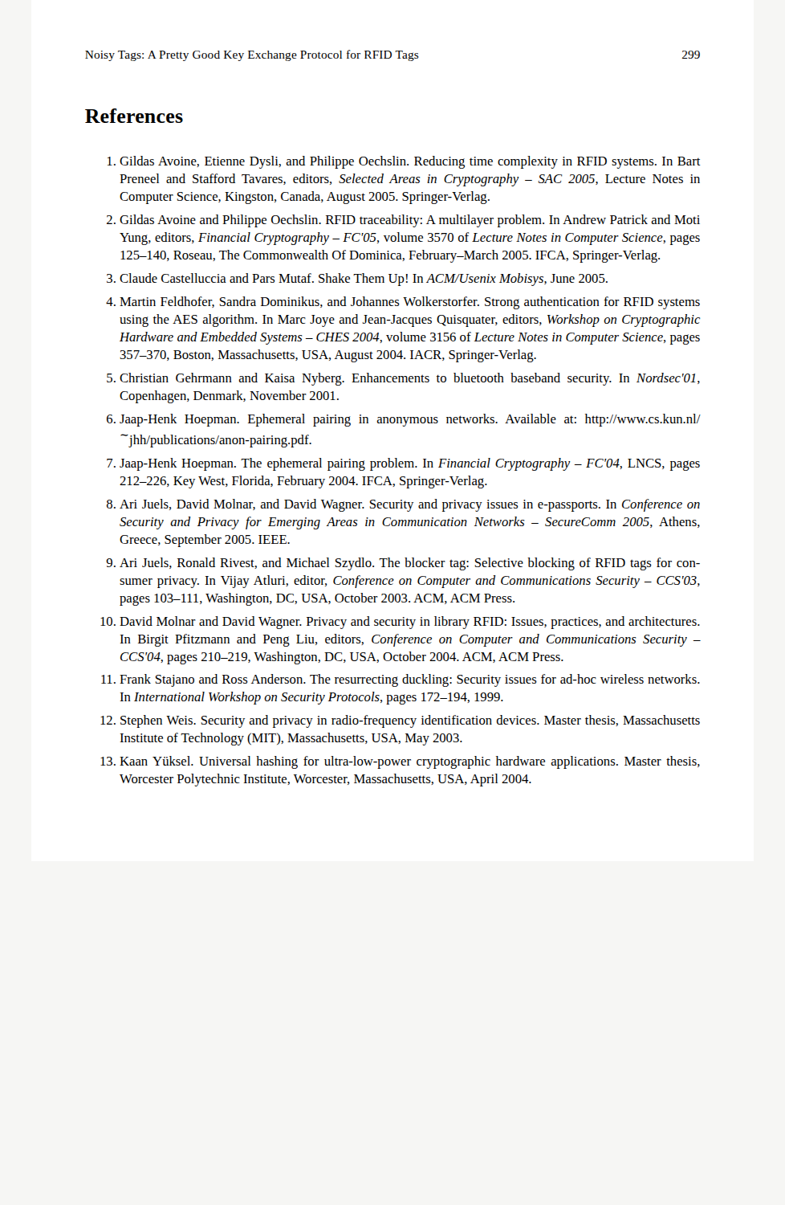Noisy Tags: A Pretty Good Key Exchange Protocol for RFID Tags 299
References
Gildas Avoine, Etienne Dysli, and Philippe Oechslin. Reducing time complexity in RFID systems. In Bart Preneel and Stafford Tavares, editors, Selected Areas in Cryptography – SAC 2005, Lecture Notes in Computer Science, Kingston, Canada, August 2005. Springer-Verlag.
Gildas Avoine and Philippe Oechslin. RFID traceability: A multilayer problem. In Andrew Patrick and Moti Yung, editors, Financial Cryptography – FC'05, volume 3570 of Lecture Notes in Computer Science, pages 125–140, Roseau, The Commonwealth Of Dominica, February–March 2005. IFCA, Springer-Verlag.
Claude Castelluccia and Pars Mutaf. Shake Them Up! In ACM/Usenix Mobisys, June 2005.
Martin Feldhofer, Sandra Dominikus, and Johannes Wolkerstorfer. Strong authentication for RFID systems using the AES algorithm. In Marc Joye and Jean-Jacques Quisquater, editors, Workshop on Cryptographic Hardware and Embedded Systems – CHES 2004, volume 3156 of Lecture Notes in Computer Science, pages 357–370, Boston, Massachusetts, USA, August 2004. IACR, Springer-Verlag.
Christian Gehrmann and Kaisa Nyberg. Enhancements to bluetooth baseband security. In Nordsec'01, Copenhagen, Denmark, November 2001.
Jaap-Henk Hoepman. Ephemeral pairing in anonymous networks. Available at: http://www.cs.kun.nl/∼jhh/publications/anon-pairing.pdf.
Jaap-Henk Hoepman. The ephemeral pairing problem. In Financial Cryptography – FC'04, LNCS, pages 212–226, Key West, Florida, February 2004. IFCA, Springer-Verlag.
Ari Juels, David Molnar, and David Wagner. Security and privacy issues in e-passports. In Conference on Security and Privacy for Emerging Areas in Communication Networks – SecureComm 2005, Athens, Greece, September 2005. IEEE.
Ari Juels, Ronald Rivest, and Michael Szydlo. The blocker tag: Selective blocking of RFID tags for consumer privacy. In Vijay Atluri, editor, Conference on Computer and Communications Security – CCS'03, pages 103–111, Washington, DC, USA, October 2003. ACM, ACM Press.
David Molnar and David Wagner. Privacy and security in library RFID: Issues, practices, and architectures. In Birgit Pfitzmann and Peng Liu, editors, Conference on Computer and Communications Security – CCS'04, pages 210–219, Washington, DC, USA, October 2004. ACM, ACM Press.
Frank Stajano and Ross Anderson. The resurrecting duckling: Security issues for ad-hoc wireless networks. In International Workshop on Security Protocols, pages 172–194, 1999.
Stephen Weis. Security and privacy in radio-frequency identification devices. Master thesis, Massachusetts Institute of Technology (MIT), Massachusetts, USA, May 2003.
Kaan Yüksel. Universal hashing for ultra-low-power cryptographic hardware applications. Master thesis, Worcester Polytechnic Institute, Worcester, Massachusetts, USA, April 2004.